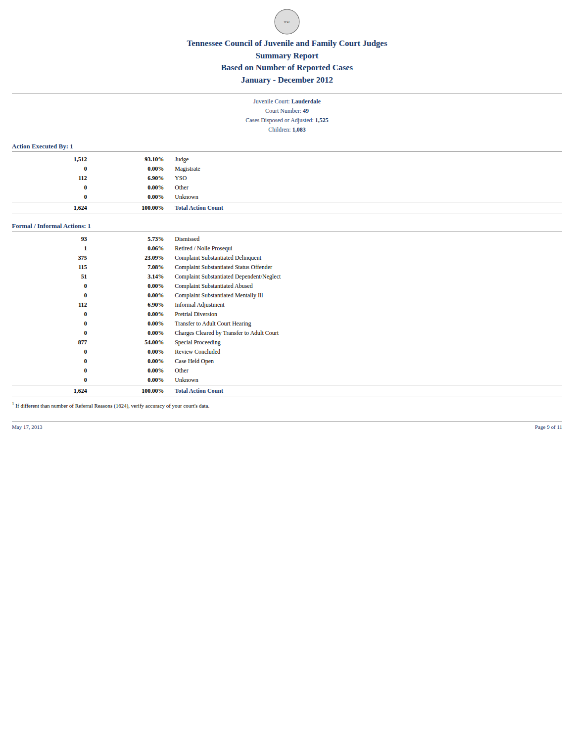Tennessee Council of Juvenile and Family Court Judges
Summary Report
Based on Number of Reported Cases
January - December 2012
Juvenile Court: Lauderdale
Court Number: 49
Cases Disposed or Adjusted: 1,525
Children: 1,083
Action Executed By: 1
| 1,512 | 93.10% | Judge |
| 0 | 0.00% | Magistrate |
| 112 | 6.90% | YSO |
| 0 | 0.00% | Other |
| 0 | 0.00% | Unknown |
| 1,624 | 100.00% | Total Action Count |
Formal / Informal Actions: 1
| 93 | 5.73% | Dismissed |
| 1 | 0.06% | Retired / Nolle Prosequi |
| 375 | 23.09% | Complaint Substantiated Delinquent |
| 115 | 7.08% | Complaint Substantiated Status Offender |
| 51 | 3.14% | Complaint Substantiated Dependent/Neglect |
| 0 | 0.00% | Complaint Substantiated Abused |
| 0 | 0.00% | Complaint Substantiated Mentally Ill |
| 112 | 6.90% | Informal Adjustment |
| 0 | 0.00% | Pretrial Diversion |
| 0 | 0.00% | Transfer to Adult Court Hearing |
| 0 | 0.00% | Charges Cleared by Transfer to Adult Court |
| 877 | 54.00% | Special Proceeding |
| 0 | 0.00% | Review Concluded |
| 0 | 0.00% | Case Held Open |
| 0 | 0.00% | Other |
| 0 | 0.00% | Unknown |
| 1,624 | 100.00% | Total Action Count |
1 If different than number of Referral Reasons (1624), verify accuracy of your court's data.
May 17, 2013 Page 9 of 11